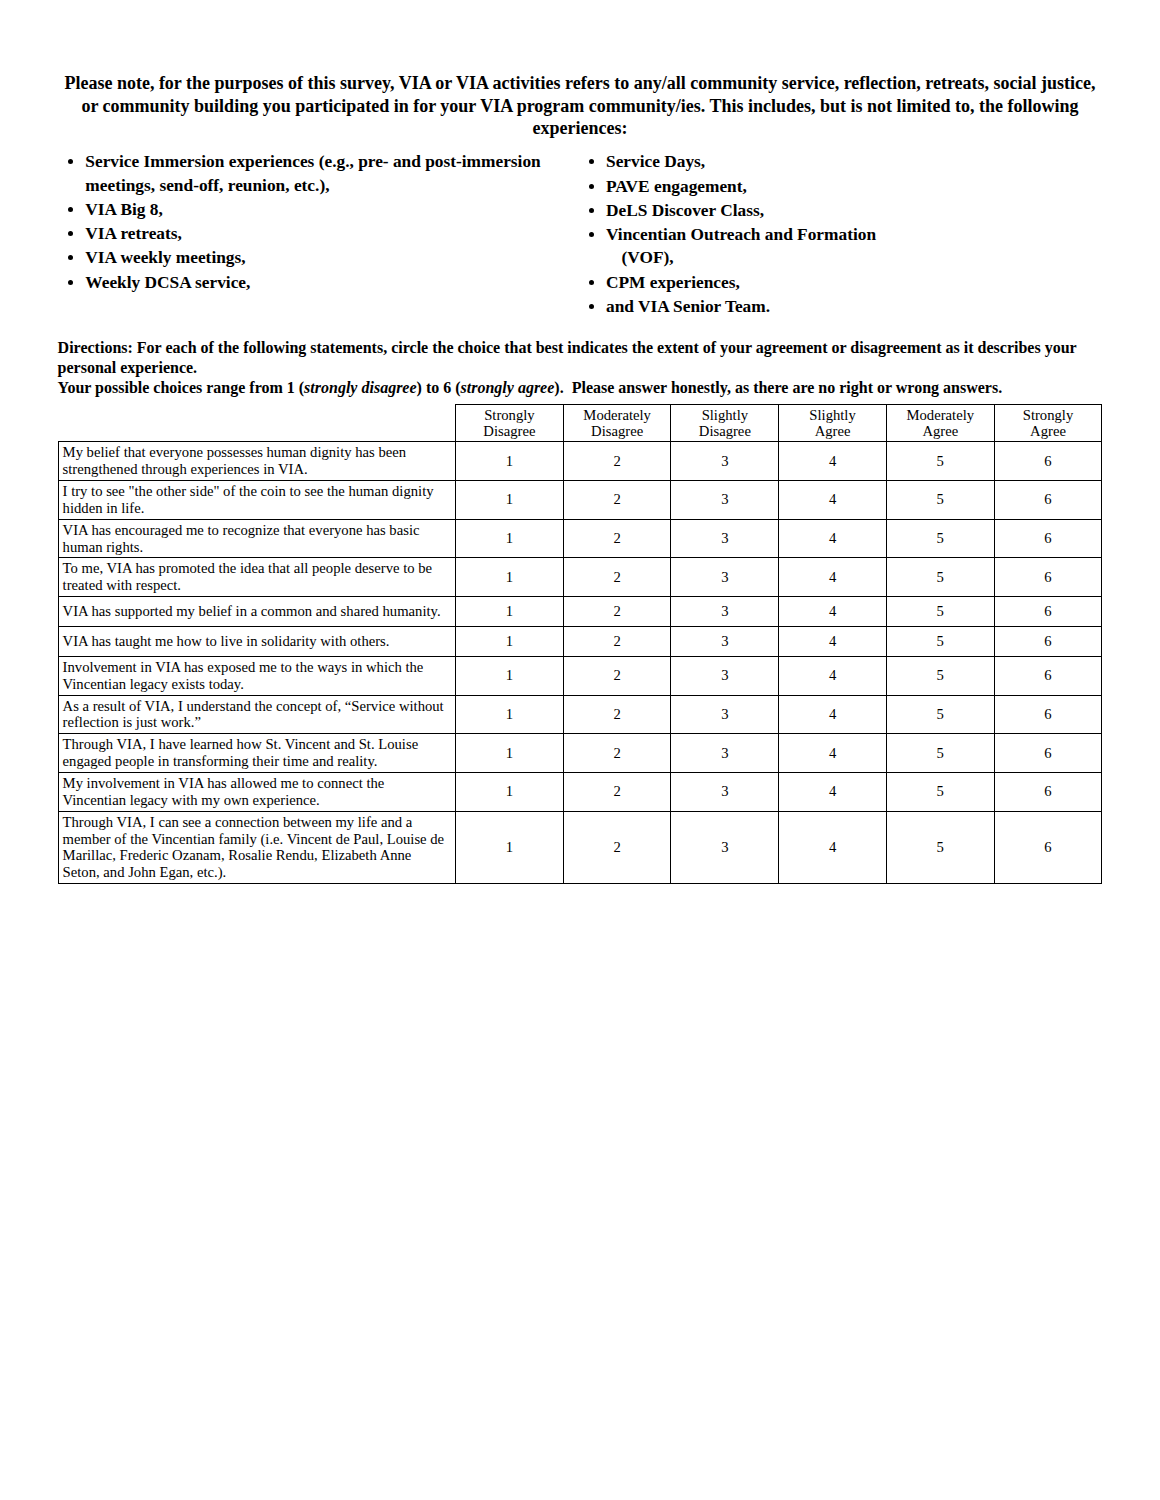Please note, for the purposes of this survey, VIA or VIA activities refers to any/all community service, reflection, retreats, social justice, or community building you participated in for your VIA program community/ies. This includes, but is not limited to, the following experiences:
Service Immersion experiences (e.g., pre- and post-immersion meetings, send-off, reunion, etc.),
VIA Big 8,
VIA retreats,
VIA weekly meetings,
Weekly DCSA service,
Service Days,
PAVE engagement,
DeLS Discover Class,
Vincentian Outreach and Formation (VOF),
CPM experiences,
and VIA Senior Team.
Directions: For each of the following statements, circle the choice that best indicates the extent of your agreement or disagreement as it describes your personal experience.
Your possible choices range from 1 (strongly disagree) to 6 (strongly agree). Please answer honestly, as there are no right or wrong answers.
| | Strongly Disagree | Moderately Disagree | Slightly Disagree | Slightly Agree | Moderately Agree | Strongly Agree |
| --- | --- | --- | --- | --- | --- | --- |
| My belief that everyone possesses human dignity has been strengthened through experiences in VIA. | 1 | 2 | 3 | 4 | 5 | 6 |
| I try to see "the other side" of the coin to see the human dignity hidden in life. | 1 | 2 | 3 | 4 | 5 | 6 |
| VIA has encouraged me to recognize that everyone has basic human rights. | 1 | 2 | 3 | 4 | 5 | 6 |
| To me, VIA has promoted the idea that all people deserve to be treated with respect. | 1 | 2 | 3 | 4 | 5 | 6 |
| VIA has supported my belief in a common and shared humanity. | 1 | 2 | 3 | 4 | 5 | 6 |
| VIA has taught me how to live in solidarity with others. | 1 | 2 | 3 | 4 | 5 | 6 |
| Involvement in VIA has exposed me to the ways in which the Vincentian legacy exists today. | 1 | 2 | 3 | 4 | 5 | 6 |
| As a result of VIA, I understand the concept of, “Service without reflection is just work.” | 1 | 2 | 3 | 4 | 5 | 6 |
| Through VIA, I have learned how St. Vincent and St. Louise engaged people in transforming their time and reality. | 1 | 2 | 3 | 4 | 5 | 6 |
| My involvement in VIA has allowed me to connect the Vincentian legacy with my own experience. | 1 | 2 | 3 | 4 | 5 | 6 |
| Through VIA, I can see a connection between my life and a member of the Vincentian family (i.e. Vincent de Paul, Louise de Marillac, Frederic Ozanam, Rosalie Rendu, Elizabeth Anne Seton, and John Egan, etc.). | 1 | 2 | 3 | 4 | 5 | 6 |